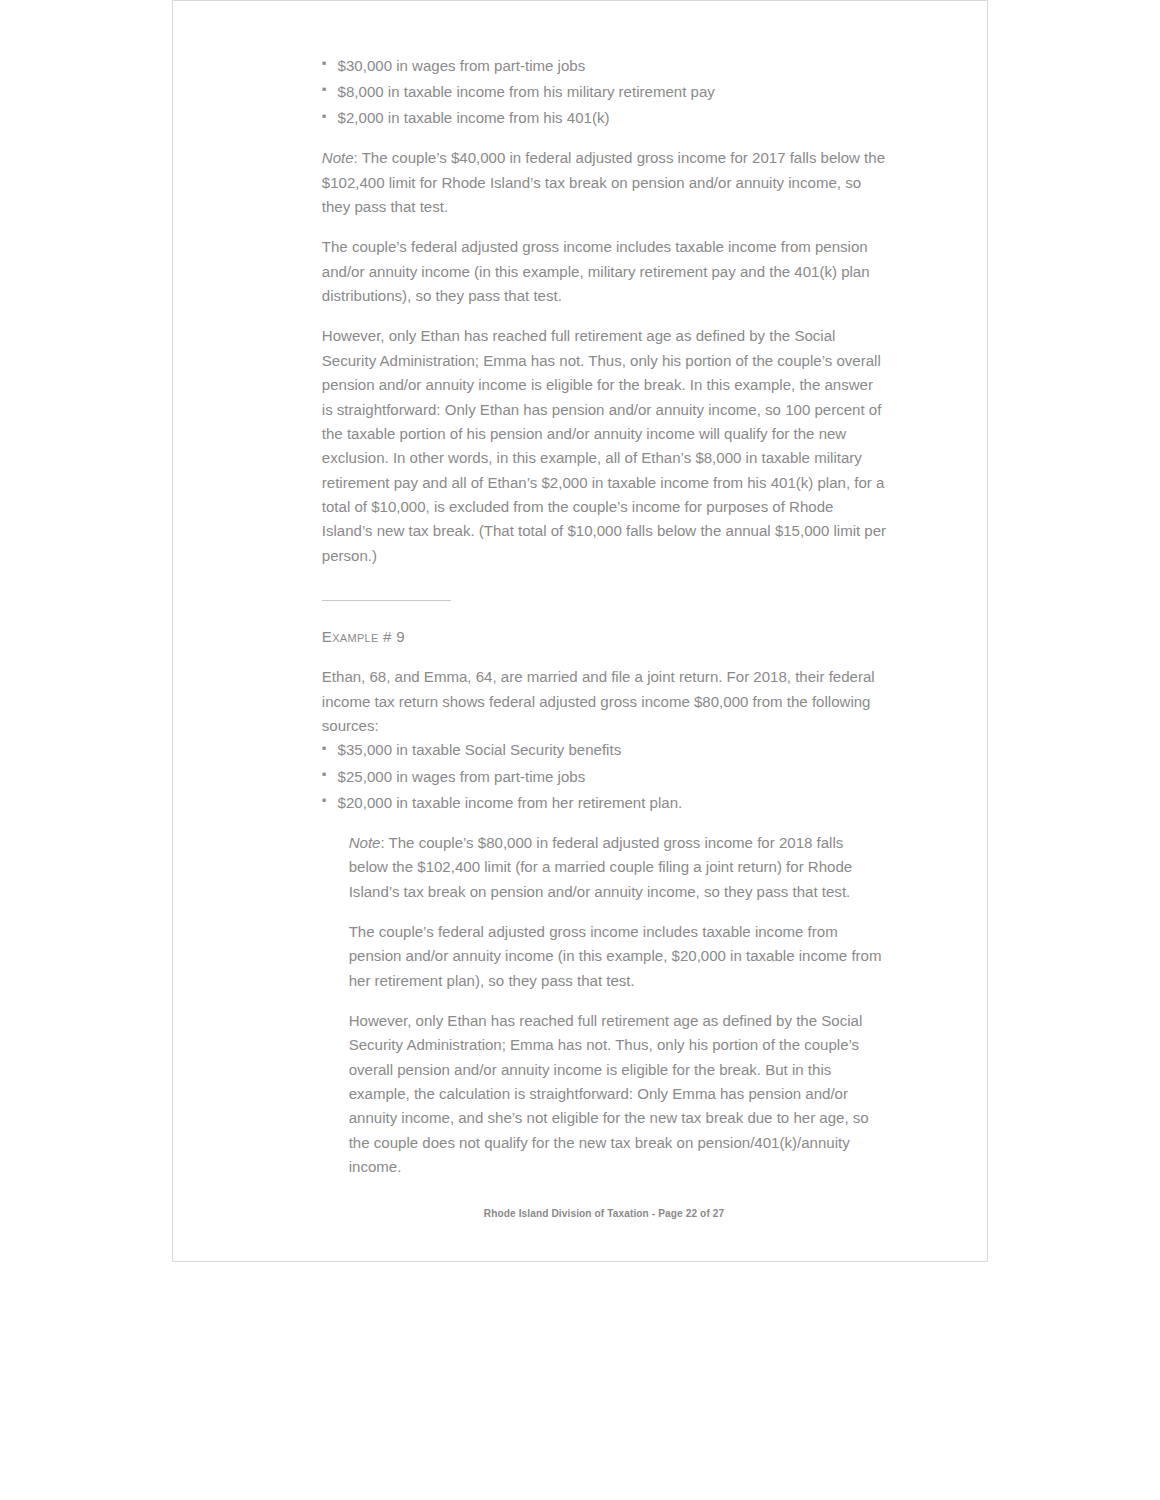$30,000 in wages from part-time jobs
$8,000 in taxable income from his military retirement pay
$2,000 in taxable income from his 401(k)
Note: The couple’s $40,000 in federal adjusted gross income for 2017 falls below the $102,400 limit for Rhode Island’s tax break on pension and/or annuity income, so they pass that test.
The couple’s federal adjusted gross income includes taxable income from pension and/or annuity income (in this example, military retirement pay and the 401(k) plan distributions), so they pass that test.
However, only Ethan has reached full retirement age as defined by the Social Security Administration; Emma has not. Thus, only his portion of the couple’s overall pension and/or annuity income is eligible for the break. In this example, the answer is straightforward: Only Ethan has pension and/or annuity income, so 100 percent of the taxable portion of his pension and/or annuity income will qualify for the new exclusion. In other words, in this example, all of Ethan’s $8,000 in taxable military retirement pay and all of Ethan’s $2,000 in taxable income from his 401(k) plan, for a total of $10,000, is excluded from the couple’s income for purposes of Rhode Island’s new tax break. (That total of $10,000 falls below the annual $15,000 limit per person.)
Example # 9
Ethan, 68, and Emma, 64, are married and file a joint return. For 2018, their federal income tax return shows federal adjusted gross income $80,000 from the following sources:
$35,000 in taxable Social Security benefits
$25,000 in wages from part-time jobs
$20,000 in taxable income from her retirement plan.
Note: The couple’s $80,000 in federal adjusted gross income for 2018 falls below the $102,400 limit (for a married couple filing a joint return) for Rhode Island’s tax break on pension and/or annuity income, so they pass that test.
The couple’s federal adjusted gross income includes taxable income from pension and/or annuity income (in this example, $20,000 in taxable income from her retirement plan), so they pass that test.
However, only Ethan has reached full retirement age as defined by the Social Security Administration; Emma has not. Thus, only his portion of the couple’s overall pension and/or annuity income is eligible for the break. But in this example, the calculation is straightforward: Only Emma has pension and/or annuity income, and she’s not eligible for the new tax break due to her age, so the couple does not qualify for the new tax break on pension/401(k)/annuity income.
Rhode Island Division of Taxation - Page 22 of 27